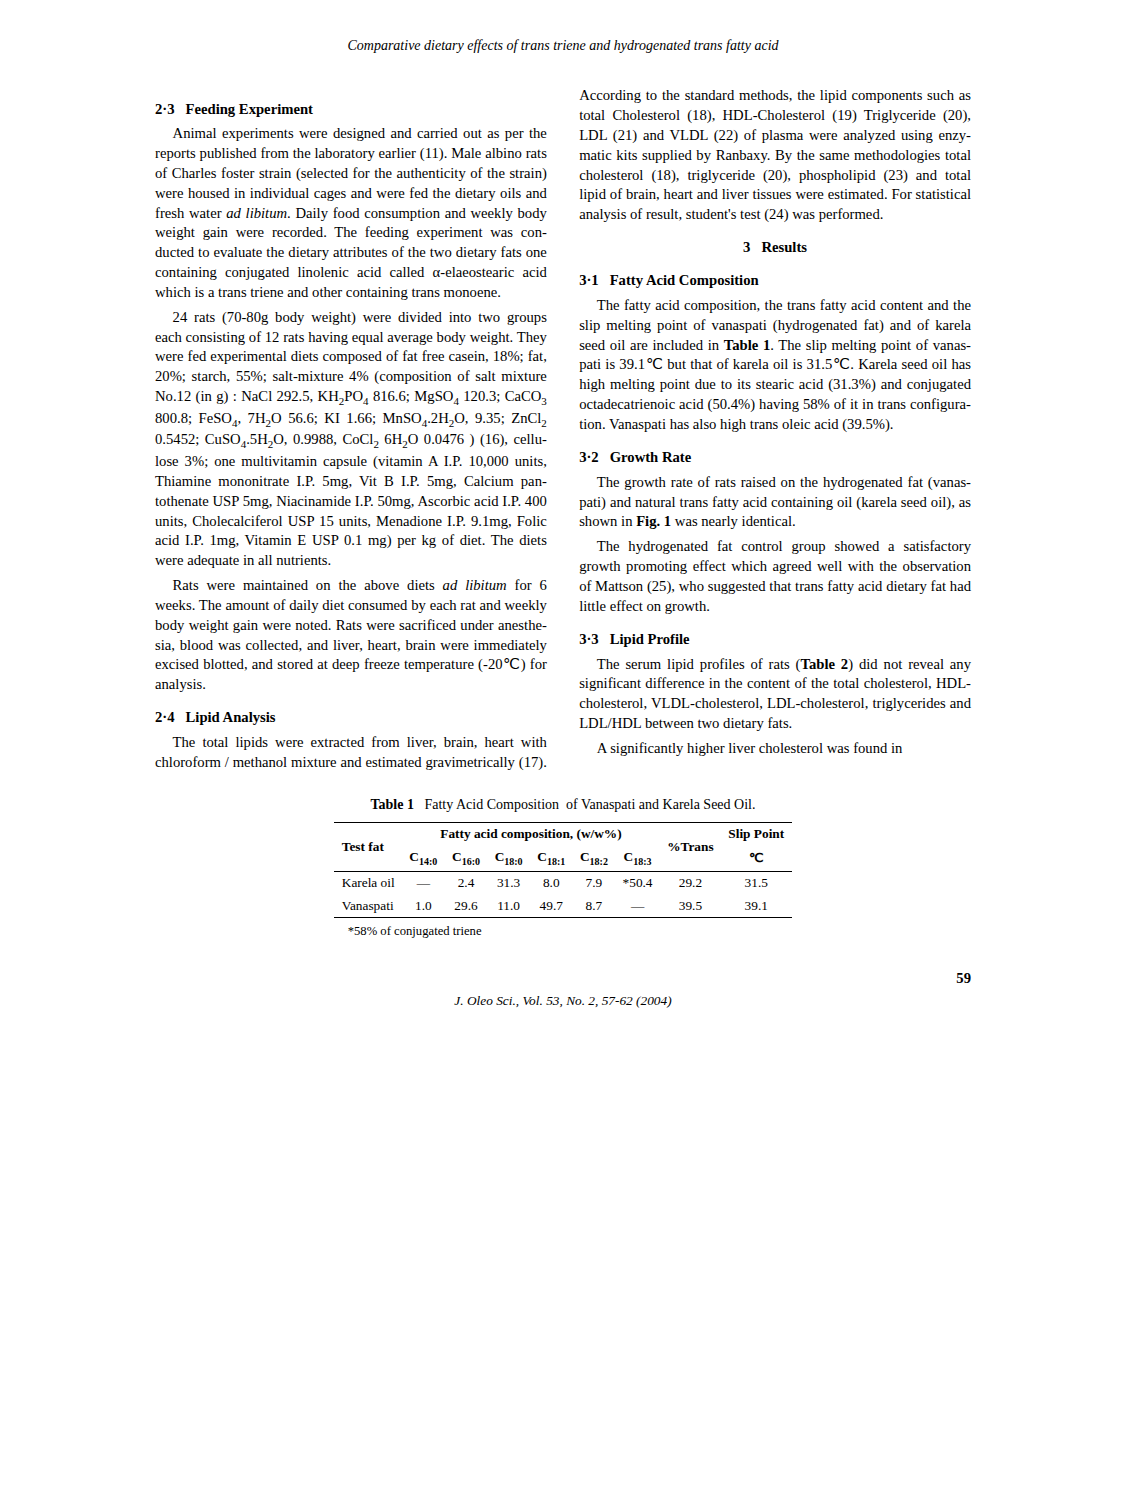Comparative dietary effects of trans triene and hydrogenated trans fatty acid
2·3 Feeding Experiment
Animal experiments were designed and carried out as per the reports published from the laboratory earlier (11). Male albino rats of Charles foster strain (selected for the authenticity of the strain) were housed in individual cages and were fed the dietary oils and fresh water ad libitum. Daily food consumption and weekly body weight gain were recorded. The feeding experiment was conducted to evaluate the dietary attributes of the two dietary fats one containing conjugated linolenic acid called α-elaeostearic acid which is a trans triene and other containing trans monoene.
24 rats (70-80g body weight) were divided into two groups each consisting of 12 rats having equal average body weight. They were fed experimental diets composed of fat free casein, 18%; fat, 20%; starch, 55%; salt-mixture 4% (composition of salt mixture No.12 (in g) : NaCl 292.5, KH2PO4 816.6; MgSO4 120.3; CaCO3 800.8; FeSO4, 7H2O 56.6; KI 1.66; MnSO4.2H2O, 9.35; ZnCl2 0.5452; CuSO4.5H2O, 0.9988, CoCl2 6H2O 0.0476 ) (16), cellulose 3%; one multivitamin capsule (vitamin A I.P. 10,000 units, Thiamine mononitrate I.P. 5mg, Vit B I.P. 5mg, Calcium pantothenate USP 5mg, Niacinamide I.P. 50mg, Ascorbic acid I.P. 400 units, Cholecalciferol USP 15 units, Menadione I.P. 9.1mg, Folic acid I.P. 1mg, Vitamin E USP 0.1 mg) per kg of diet. The diets were adequate in all nutrients.
Rats were maintained on the above diets ad libitum for 6 weeks. The amount of daily diet consumed by each rat and weekly body weight gain were noted. Rats were sacrificed under anesthesia, blood was collected, and liver, heart, brain were immediately excised blotted, and stored at deep freeze temperature (-20℃) for analysis.
2·4 Lipid Analysis
The total lipids were extracted from liver, brain, heart with chloroform / methanol mixture and estimated gravimetrically (17). According to the standard methods, the lipid components such as total Cholesterol (18), HDL-Cholesterol (19) Triglyceride (20), LDL (21) and VLDL (22) of plasma were analyzed using enzymatic kits supplied by Ranbaxy. By the same methodologies total cholesterol (18), triglyceride (20), phospholipid (23) and total lipid of brain, heart and liver tissues were estimated. For statistical analysis of result, student's test (24) was performed.
3 Results
3·1 Fatty Acid Composition
The fatty acid composition, the trans fatty acid content and the slip melting point of vanaspati (hydrogenated fat) and of karela seed oil are included in Table 1. The slip melting point of vanaspati is 39.1℃ but that of karela oil is 31.5℃. Karela seed oil has high melting point due to its stearic acid (31.3%) and conjugated octadecatrienoic acid (50.4%) having 58% of it in trans configuration. Vanaspati has also high trans oleic acid (39.5%).
3·2 Growth Rate
The growth rate of rats raised on the hydrogenated fat (vanaspati) and natural trans fatty acid containing oil (karela seed oil), as shown in Fig. 1 was nearly identical.
The hydrogenated fat control group showed a satisfactory growth promoting effect which agreed well with the observation of Mattson (25), who suggested that trans fatty acid dietary fat had little effect on growth.
3·3 Lipid Profile
The serum lipid profiles of rats (Table 2) did not reveal any significant difference in the content of the total cholesterol, HDL-cholesterol, VLDL-cholesterol, LDL-cholesterol, triglycerides and LDL/HDL between two dietary fats.
A significantly higher liver cholesterol was found in
Table 1 Fatty Acid Composition of Vanaspati and Karela Seed Oil.
| Test fat | Fatty acid composition, (w/w%) | %Trans | Slip Point |
| --- | --- | --- | --- |
| C 14:0 | C 16:0 | C 18:0 | C 18:1 | C 18:2 | C 18:3 | ℃ |
| Karela oil | — | 2.4 | 31.3 | 8.0 | 7.9 | *50.4 | 29.2 | 31.5 |
| Vanaspati | 1.0 | 29.6 | 11.0 | 49.7 | 8.7 | — | 39.5 | 39.1 |
*58% of conjugated triene
59
J. Oleo Sci., Vol. 53, No. 2, 57-62 (2004)